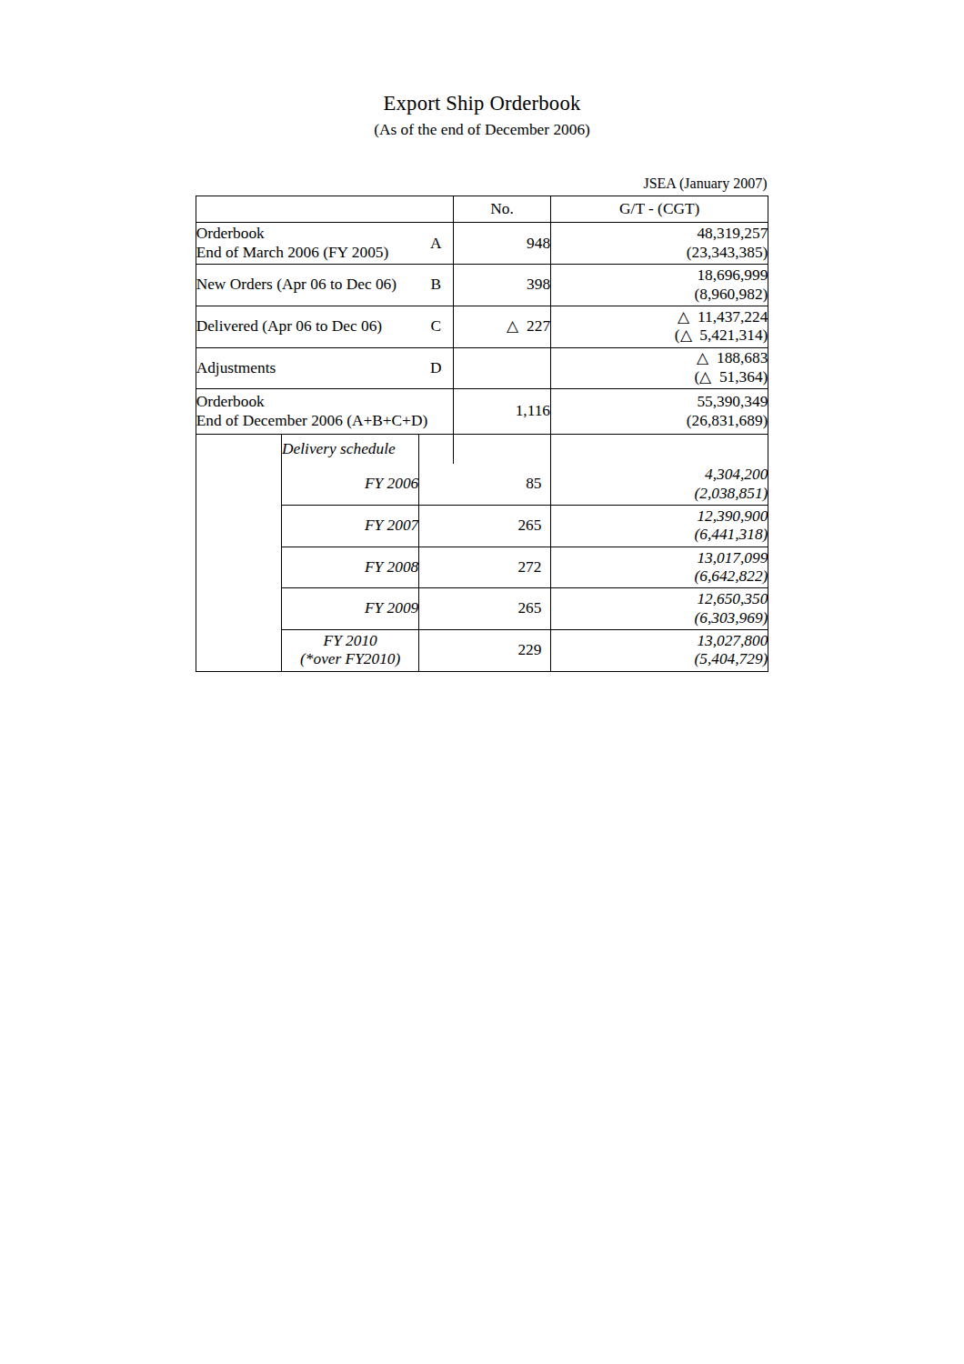Export Ship Orderbook
(As of the end of December 2006)
JSEA (January 2007)
| | No. | G/T - (CGT) |
| Orderbook End of March 2006 (FY 2005) | A | 948 | 48,319,257 (23,343,385) |
| New Orders (Apr 06 to Dec 06) | B | 398 | 18,696,999 (8,960,982) |
| Delivered (Apr 06 to Dec 06) | C | △ 227 | △ 11,437,224 ( △ 5,421,314) |
| Adjustments | D | | △ 188,683 ( △ 51,364) |
| Orderbook End of December 2006 (A+B+C+D) | 1,116 | 55,390,349 (26,831,689) |
| | Delivery schedule | | | |
| FY 2006 | 85 | 4,304,200 (2,038,851) |
| FY 2007 | 265 | 12,390,900 (6,441,318) |
| FY 2008 | 272 | 13,017,099 (6,642,822) |
| FY 2009 | 265 | 12,650,350 (6,303,969) |
| FY 2010 (*over FY2010) | 229 | 13,027,800 (5,404,729) |